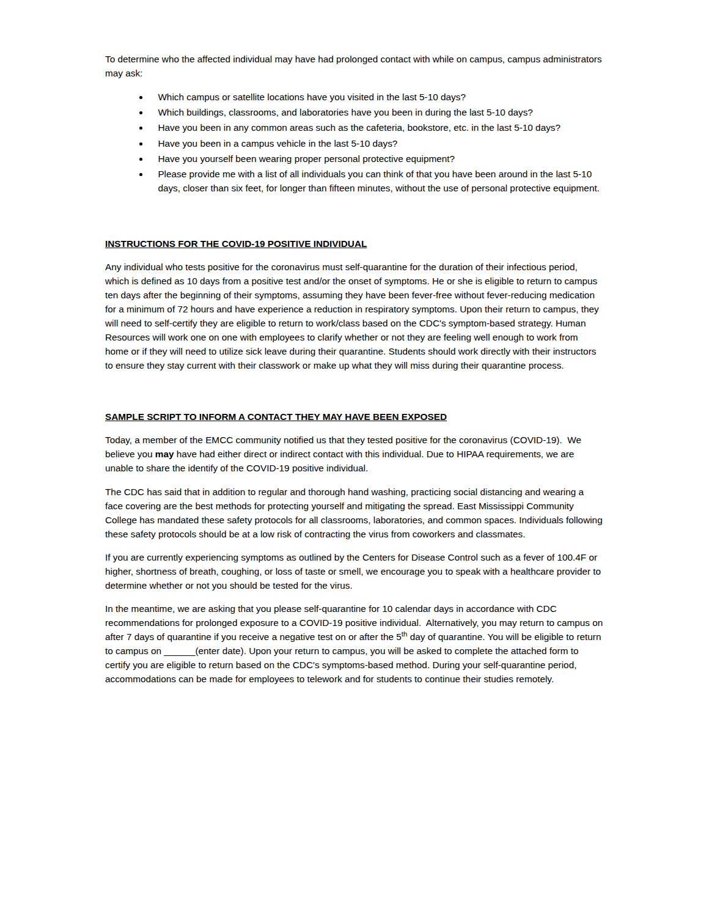To determine who the affected individual may have had prolonged contact with while on campus, campus administrators may ask:
Which campus or satellite locations have you visited in the last 5-10 days?
Which buildings, classrooms, and laboratories have you been in during the last 5-10 days?
Have you been in any common areas such as the cafeteria, bookstore, etc. in the last 5-10 days?
Have you been in a campus vehicle in the last 5-10 days?
Have you yourself been wearing proper personal protective equipment?
Please provide me with a list of all individuals you can think of that you have been around in the last 5-10 days, closer than six feet, for longer than fifteen minutes, without the use of personal protective equipment.
INSTRUCTIONS FOR THE COVID-19 POSITIVE INDIVIDUAL
Any individual who tests positive for the coronavirus must self-quarantine for the duration of their infectious period, which is defined as 10 days from a positive test and/or the onset of symptoms. He or she is eligible to return to campus ten days after the beginning of their symptoms, assuming they have been fever-free without fever-reducing medication for a minimum of 72 hours and have experience a reduction in respiratory symptoms. Upon their return to campus, they will need to self-certify they are eligible to return to work/class based on the CDC's symptom-based strategy. Human Resources will work one on one with employees to clarify whether or not they are feeling well enough to work from home or if they will need to utilize sick leave during their quarantine. Students should work directly with their instructors to ensure they stay current with their classwork or make up what they will miss during their quarantine process.
SAMPLE SCRIPT TO INFORM A CONTACT THEY MAY HAVE BEEN EXPOSED
Today, a member of the EMCC community notified us that they tested positive for the coronavirus (COVID-19). We believe you may have had either direct or indirect contact with this individual. Due to HIPAA requirements, we are unable to share the identify of the COVID-19 positive individual.
The CDC has said that in addition to regular and thorough hand washing, practicing social distancing and wearing a face covering are the best methods for protecting yourself and mitigating the spread. East Mississippi Community College has mandated these safety protocols for all classrooms, laboratories, and common spaces. Individuals following these safety protocols should be at a low risk of contracting the virus from coworkers and classmates.
If you are currently experiencing symptoms as outlined by the Centers for Disease Control such as a fever of 100.4F or higher, shortness of breath, coughing, or loss of taste or smell, we encourage you to speak with a healthcare provider to determine whether or not you should be tested for the virus.
In the meantime, we are asking that you please self-quarantine for 10 calendar days in accordance with CDC recommendations for prolonged exposure to a COVID-19 positive individual. Alternatively, you may return to campus on after 7 days of quarantine if you receive a negative test on or after the 5th day of quarantine. You will be eligible to return to campus on ______(enter date). Upon your return to campus, you will be asked to complete the attached form to certify you are eligible to return based on the CDC's symptoms-based method. During your self-quarantine period, accommodations can be made for employees to telework and for students to continue their studies remotely.